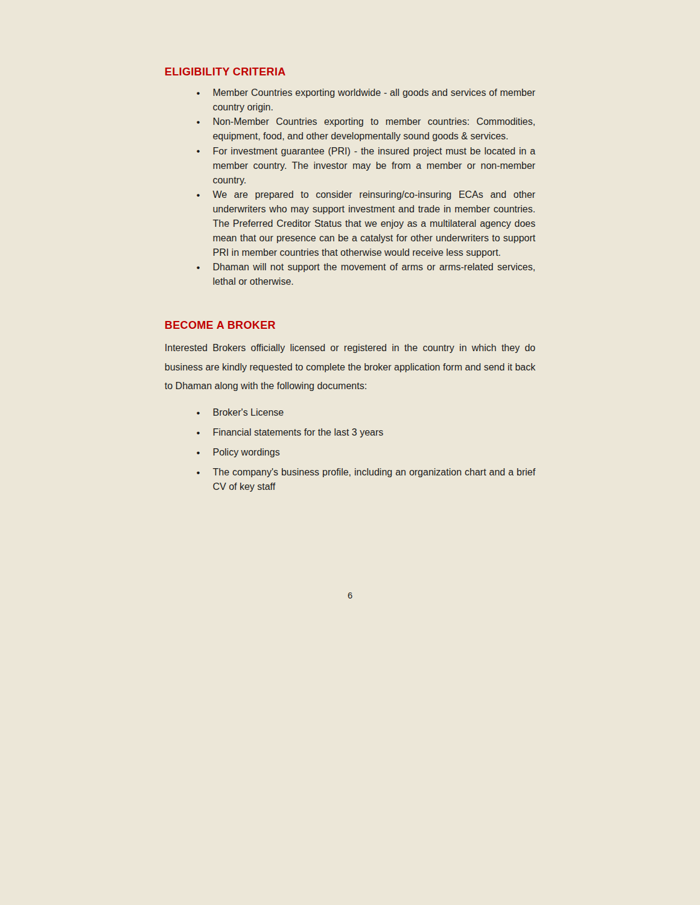ELIGIBILITY CRITERIA
Member Countries exporting worldwide - all goods and services of member country origin.
Non-Member Countries exporting to member countries: Commodities, equipment, food, and other developmentally sound goods & services.
For investment guarantee (PRI) - the insured project must be located in a member country. The investor may be from a member or non-member country.
We are prepared to consider reinsuring/co-insuring ECAs and other underwriters who may support investment and trade in member countries. The Preferred Creditor Status that we enjoy as a multilateral agency does mean that our presence can be a catalyst for other underwriters to support PRI in member countries that otherwise would receive less support.
Dhaman will not support the movement of arms or arms-related services, lethal or otherwise.
BECOME A BROKER
Interested Brokers officially licensed or registered in the country in which they do business are kindly requested to complete the broker application form and send it back to Dhaman along with the following documents:
Broker's License
Financial statements for the last 3 years
Policy wordings
The company's business profile, including an organization chart and a brief CV of key staff
6